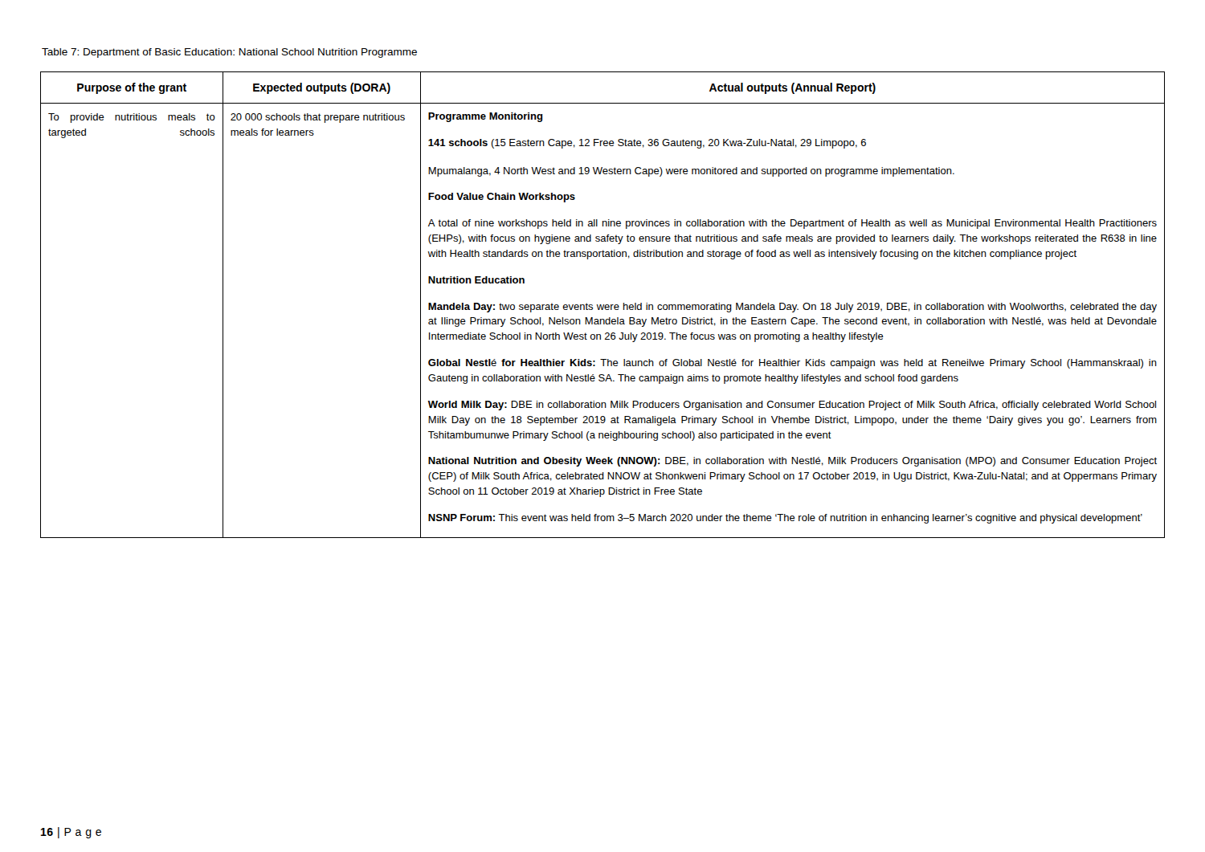Table 7: Department of Basic Education: National School Nutrition Programme
| Purpose of the grant | Expected outputs (DORA) | Actual outputs (Annual Report) |
| --- | --- | --- |
| To provide nutritious meals to targeted schools | 20 000 schools that prepare nutritious meals for learners | Programme Monitoring 141 schools (15 Eastern Cape, 12 Free State, 36 Gauteng, 20 Kwa-Zulu-Natal, 29 Limpopo, 6 Mpumalanga, 4 North West and 19 Western Cape) were monitored and supported on programme implementation. Food Value Chain Workshops A total of nine workshops held in all nine provinces in collaboration with the Department of Health as well as Municipal Environmental Health Practitioners (EHPs), with focus on hygiene and safety to ensure that nutritious and safe meals are provided to learners daily. The workshops reiterated the R638 in line with Health standards on the transportation, distribution and storage of food as well as intensively focusing on the kitchen compliance project Nutrition Education Mandela Day: two separate events were held in commemorating Mandela Day. On 18 July 2019, DBE, in collaboration with Woolworths, celebrated the day at Ilinge Primary School, Nelson Mandela Bay Metro District, in the Eastern Cape. The second event, in collaboration with Nestlé, was held at Devondale Intermediate School in North West on 26 July 2019. The focus was on promoting a healthy lifestyle Global Nestl é for Healthier Kids: The launch of Global Nestlé for Healthier Kids campaign was held at Reneilwe Primary School (Hammanskraal) in Gauteng in collaboration with Nestlé SA. The campaign aims to promote healthy lifestyles and school food gardens World Milk Day: DBE in collaboration Milk Producers Organisation and Consumer Education Project of Milk South Africa, officially celebrated World School Milk Day on the 18 September 2019 at Ramaligela Primary School in Vhembe District, Limpopo, under the theme ‘Dairy gives you go’. Learners from Tshitambumunwe Primary School (a neighbouring school) also participated in the event National Nutrition and Obesity Week (NNOW): DBE, in collaboration with Nestlé, Milk Producers Organisation (MPO) and Consumer Education Project (CEP) of Milk South Africa, celebrated NNOW at Shonkweni Primary School on 17 October 2019, in Ugu District, Kwa-Zulu-Natal; and at Oppermans Primary School on 11 October 2019 at Xhariep District in Free State NSNP Forum: This event was held from 3–5 March 2020 under the theme ‘The role of nutrition in enhancing learner’s cognitive and physical development’ |
16 | P a g e